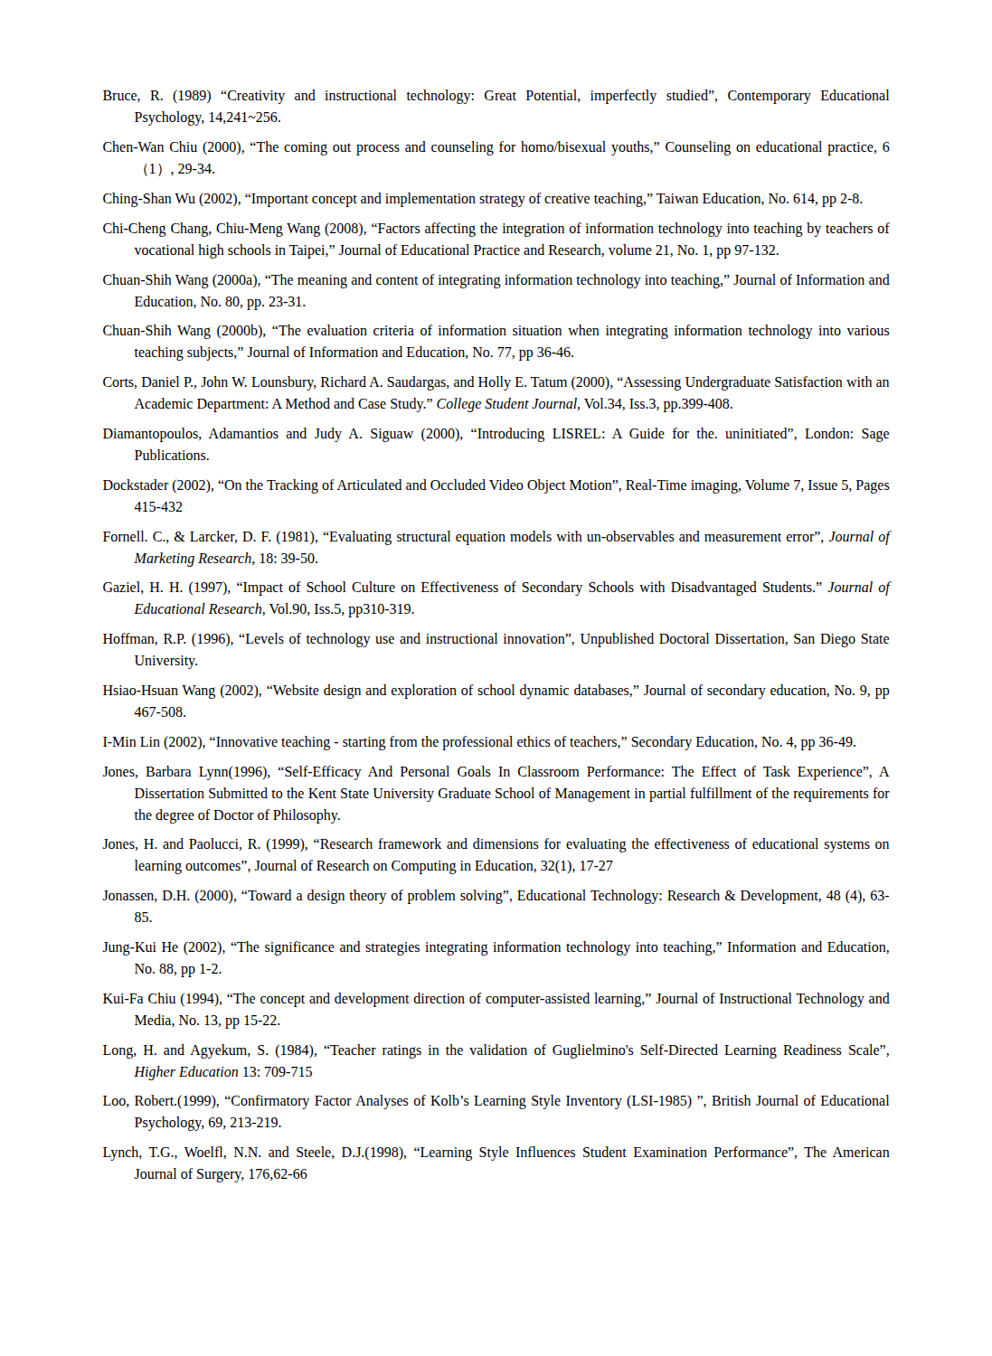Bruce, R. (1989) “Creativity and instructional technology: Great Potential, imperfectly studied”, Contemporary Educational Psychology, 14,241~256.
Chen-Wan Chiu (2000), “The coming out process and counseling for homo/bisexual youths,” Counseling on educational practice, 6（1）, 29-34.
Ching-Shan Wu (2002), “Important concept and implementation strategy of creative teaching,” Taiwan Education, No. 614, pp 2-8.
Chi-Cheng Chang, Chiu-Meng Wang (2008), “Factors affecting the integration of information technology into teaching by teachers of vocational high schools in Taipei,” Journal of Educational Practice and Research, volume 21, No. 1, pp 97-132.
Chuan-Shih Wang (2000a), “The meaning and content of integrating information technology into teaching,” Journal of Information and Education, No. 80, pp. 23-31.
Chuan-Shih Wang (2000b), “The evaluation criteria of information situation when integrating information technology into various teaching subjects,” Journal of Information and Education, No. 77, pp 36-46.
Corts, Daniel P., John W. Lounsbury, Richard A. Saudargas, and Holly E. Tatum (2000), “Assessing Undergraduate Satisfaction with an Academic Department: A Method and Case Study.” College Student Journal, Vol.34, Iss.3, pp.399-408.
Diamantopoulos, Adamantios and Judy A. Siguaw (2000), “Introducing LISREL: A Guide for the. uninitiated”, London: Sage Publications.
Dockstader (2002), “On the Tracking of Articulated and Occluded Video Object Motion”, Real-Time imaging, Volume 7, Issue 5, Pages 415-432
Fornell. C., & Larcker, D. F. (1981), “Evaluating structural equation models with un-observables and measurement error”, Journal of Marketing Research, 18: 39-50.
Gaziel, H. H. (1997), “Impact of School Culture on Effectiveness of Secondary Schools with Disadvantaged Students.” Journal of Educational Research, Vol.90, Iss.5, pp310-319.
Hoffman, R.P. (1996), “Levels of technology use and instructional innovation”, Unpublished Doctoral Dissertation, San Diego State University.
Hsiao-Hsuan Wang (2002), “Website design and exploration of school dynamic databases,” Journal of secondary education, No. 9, pp 467-508.
I-Min Lin (2002), “Innovative teaching - starting from the professional ethics of teachers,” Secondary Education, No. 4, pp 36-49.
Jones, Barbara Lynn(1996), “Self-Efficacy And Personal Goals In Classroom Performance: The Effect of Task Experience”, A Dissertation Submitted to the Kent State University Graduate School of Management in partial fulfillment of the requirements for the degree of Doctor of Philosophy.
Jones, H. and Paolucci, R. (1999), “Research framework and dimensions for evaluating the effectiveness of educational systems on learning outcomes”, Journal of Research on Computing in Education, 32(1), 17-27
Jonassen, D.H. (2000), “Toward a design theory of problem solving”, Educational Technology: Research & Development, 48 (4), 63-85.
Jung-Kui He (2002), “The significance and strategies integrating information technology into teaching,” Information and Education, No. 88, pp 1-2.
Kui-Fa Chiu (1994), “The concept and development direction of computer-assisted learning,” Journal of Instructional Technology and Media, No. 13, pp 15-22.
Long, H. and Agyekum, S. (1984), “Teacher ratings in the validation of Guglielmino's Self-Directed Learning Readiness Scale”, Higher Education 13: 709-715
Loo, Robert.(1999), “Confirmatory Factor Analyses of Kolb’s Learning Style Inventory (LSI-1985) ”, British Journal of Educational Psychology, 69, 213-219.
Lynch, T.G., Woelfl, N.N. and Steele, D.J.(1998), “Learning Style Influences Student Examination Performance”, The American Journal of Surgery, 176,62-66